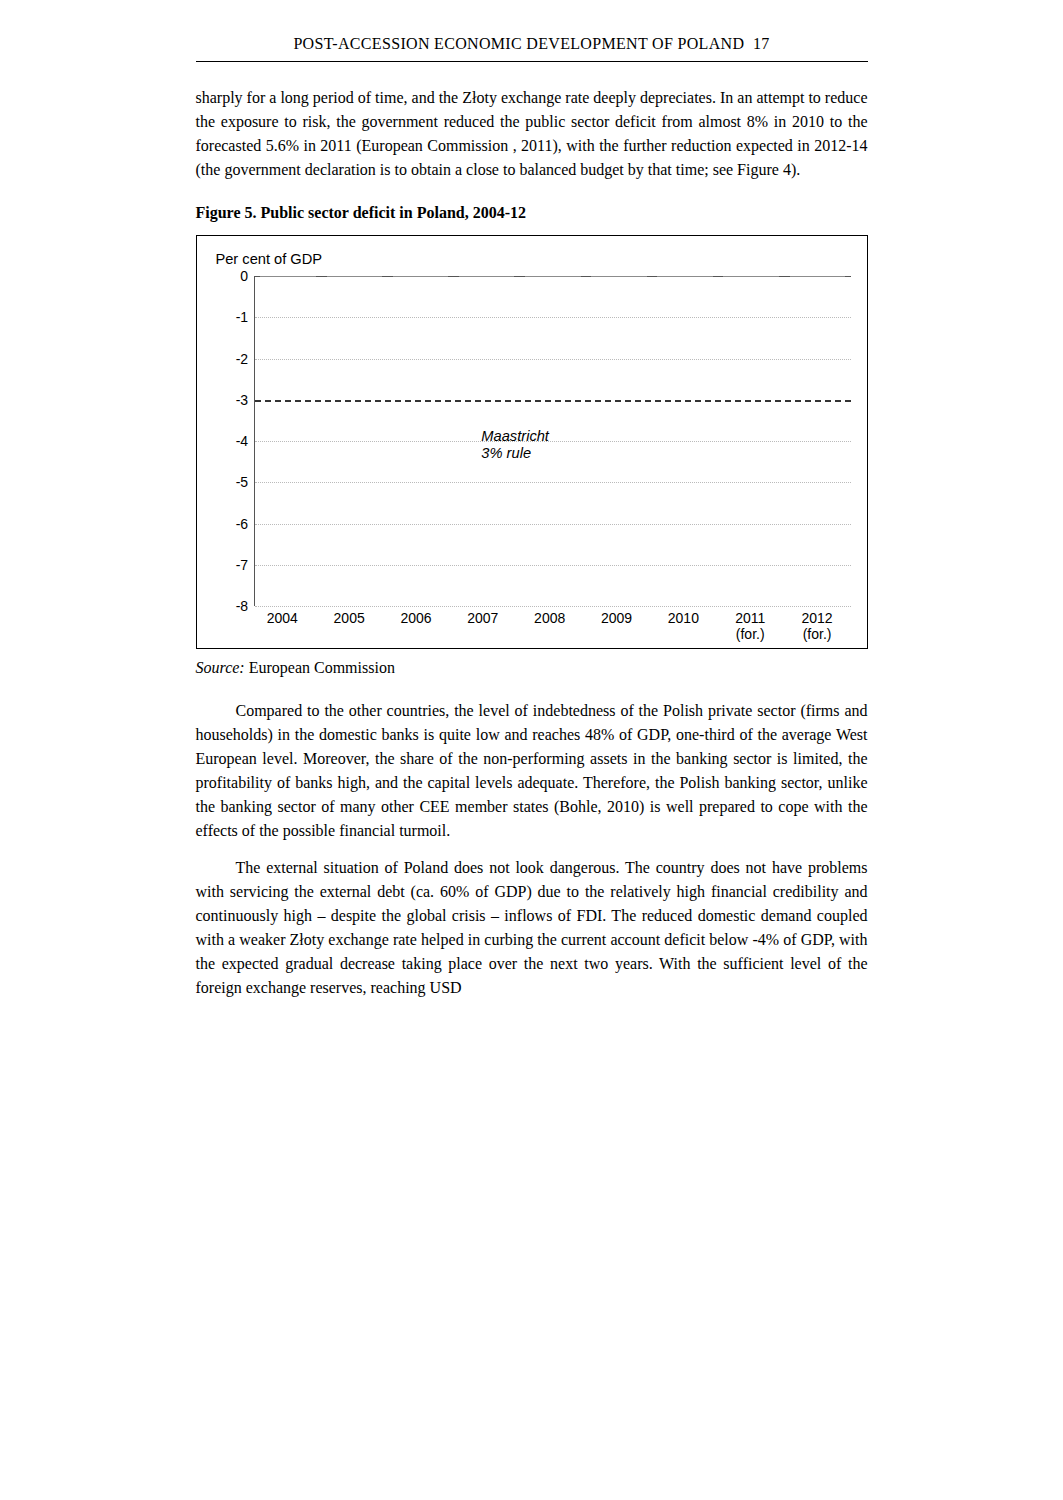POST-ACCESSION ECONOMIC DEVELOPMENT OF POLAND 17
sharply for a long period of time, and the Złoty exchange rate deeply depreciates. In an attempt to reduce the exposure to risk, the government reduced the public sector deficit from almost 8% in 2010 to the forecasted 5.6% in 2011 (European Commission , 2011), with the further reduction expected in 2012-14 (the government declaration is to obtain a close to balanced budget by that time; see Figure 4).
Figure 5. Public sector deficit in Poland, 2004-12
Per cent of GDP
0 -1 -2 -3 -4 -5 -6 -7 -8
Maastricht
3% rule
2004
2005
2006
2007
2008
2009
2010
2011
(for.)
2012
(for.)
Source: European Commission
Compared to the other countries, the level of indebtedness of the Polish private sector (firms and households) in the domestic banks is quite low and reaches 48% of GDP, one-third of the average West European level. Moreover, the share of the non-performing assets in the banking sector is limited, the profitability of banks high, and the capital levels adequate. Therefore, the Polish banking sector, unlike the banking sector of many other CEE member states (Bohle, 2010) is well prepared to cope with the effects of the possible financial turmoil.
The external situation of Poland does not look dangerous. The country does not have problems with servicing the external debt (ca. 60% of GDP) due to the relatively high financial credibility and continuously high – despite the global crisis – inflows of FDI. The reduced domestic demand coupled with a weaker Złoty exchange rate helped in curbing the current account deficit below -4% of GDP, with the expected gradual decrease taking place over the next two years. With the sufficient level of the foreign exchange reserves, reaching USD